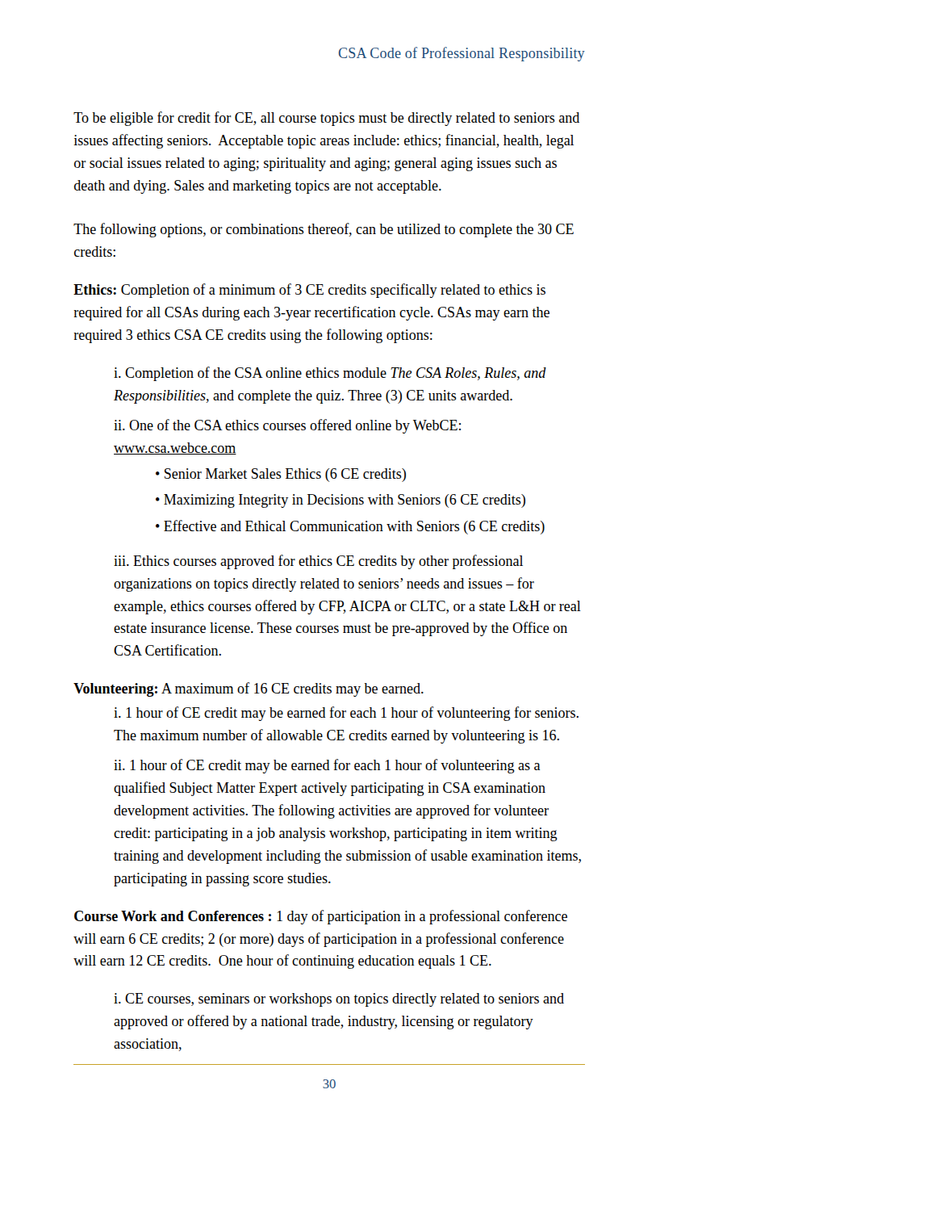CSA Code of Professional Responsibility
To be eligible for credit for CE, all course topics must be directly related to seniors and issues affecting seniors. Acceptable topic areas include: ethics; financial, health, legal or social issues related to aging; spirituality and aging; general aging issues such as death and dying. Sales and marketing topics are not acceptable.
The following options, or combinations thereof, can be utilized to complete the 30 CE credits:
Ethics: Completion of a minimum of 3 CE credits specifically related to ethics is required for all CSAs during each 3-year recertification cycle. CSAs may earn the required 3 ethics CSA CE credits using the following options:
i. Completion of the CSA online ethics module The CSA Roles, Rules, and Responsibilities, and complete the quiz. Three (3) CE units awarded.
ii. One of the CSA ethics courses offered online by WebCE: www.csa.webce.com
• Senior Market Sales Ethics (6 CE credits)
• Maximizing Integrity in Decisions with Seniors (6 CE credits)
• Effective and Ethical Communication with Seniors (6 CE credits)
iii. Ethics courses approved for ethics CE credits by other professional organizations on topics directly related to seniors’ needs and issues – for example, ethics courses offered by CFP, AICPA or CLTC, or a state L&H or real estate insurance license. These courses must be pre-approved by the Office on CSA Certification.
Volunteering: A maximum of 16 CE credits may be earned.
i. 1 hour of CE credit may be earned for each 1 hour of volunteering for seniors. The maximum number of allowable CE credits earned by volunteering is 16.
ii. 1 hour of CE credit may be earned for each 1 hour of volunteering as a qualified Subject Matter Expert actively participating in CSA examination development activities. The following activities are approved for volunteer credit: participating in a job analysis workshop, participating in item writing training and development including the submission of usable examination items, participating in passing score studies.
Course Work and Conferences : 1 day of participation in a professional conference will earn 6 CE credits; 2 (or more) days of participation in a professional conference will earn 12 CE credits. One hour of continuing education equals 1 CE.
i. CE courses, seminars or workshops on topics directly related to seniors and approved or offered by a national trade, industry, licensing or regulatory association,
30